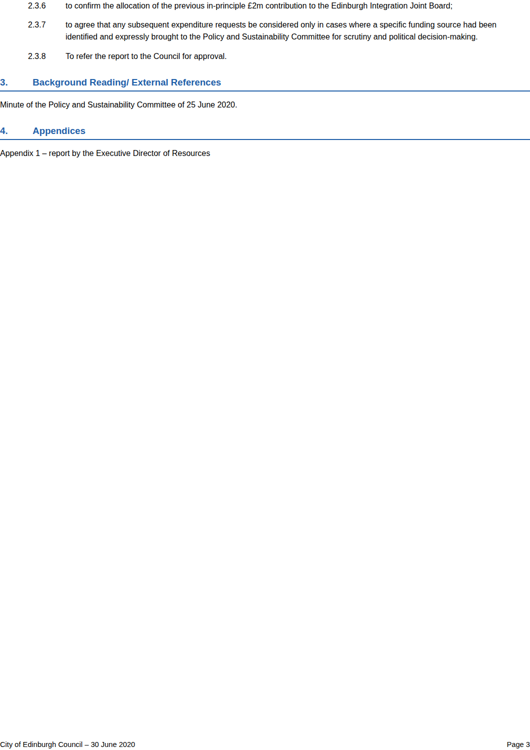2.3.6 to confirm the allocation of the previous in-principle £2m contribution to the Edinburgh Integration Joint Board;
2.3.7 to agree that any subsequent expenditure requests be considered only in cases where a specific funding source had been identified and expressly brought to the Policy and Sustainability Committee for scrutiny and political decision-making.
2.3.8 To refer the report to the Council for approval.
3. Background Reading/ External References
Minute of the Policy and Sustainability Committee of 25 June 2020.
4. Appendices
Appendix 1 – report by the Executive Director of Resources
City of Edinburgh Council – 30 June 2020
Page 3